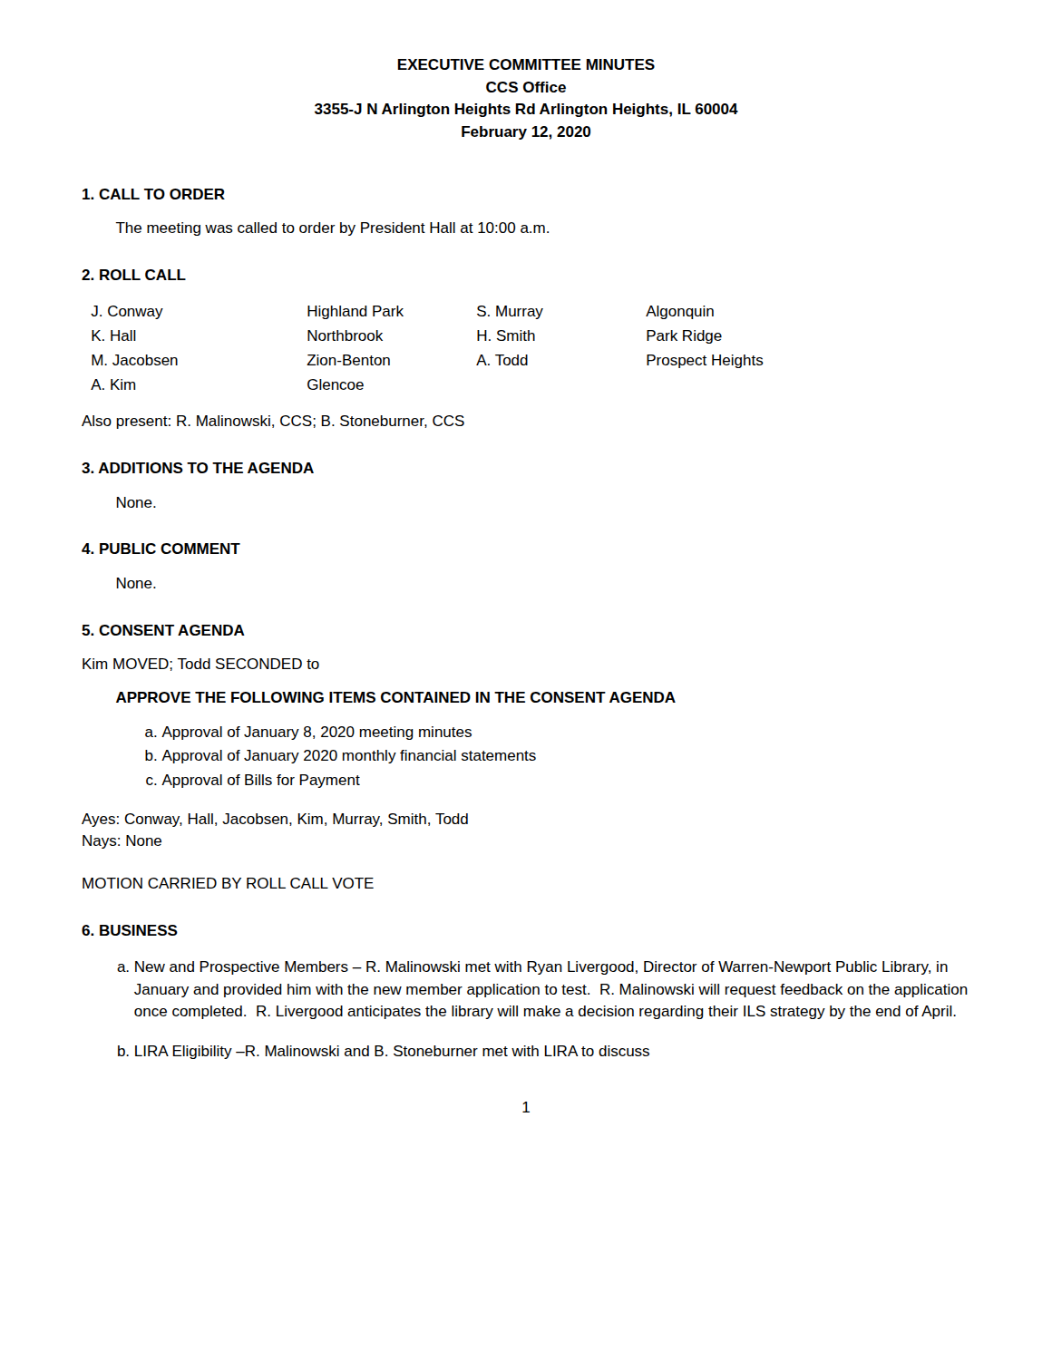EXECUTIVE COMMITTEE MINUTES
CCS Office
3355-J N Arlington Heights Rd Arlington Heights, IL 60004
February 12, 2020
1. CALL TO ORDER
The meeting was called to order by President Hall at 10:00 a.m.
2. ROLL CALL
| J. Conway | Highland Park | S. Murray | Algonquin |
| K. Hall | Northbrook | H. Smith | Park Ridge |
| M. Jacobsen | Zion-Benton | A. Todd | Prospect Heights |
| A. Kim | Glencoe | | |
Also present: R. Malinowski, CCS; B. Stoneburner, CCS
3. ADDITIONS TO THE AGENDA
None.
4. PUBLIC COMMENT
None.
5. CONSENT AGENDA
Kim MOVED; Todd SECONDED to
APPROVE THE FOLLOWING ITEMS CONTAINED IN THE CONSENT AGENDA
Approval of January 8, 2020 meeting minutes
Approval of January 2020 monthly financial statements
Approval of Bills for Payment
Ayes: Conway, Hall, Jacobsen, Kim, Murray, Smith, Todd
Nays: None
MOTION CARRIED BY ROLL CALL VOTE
6. BUSINESS
New and Prospective Members – R. Malinowski met with Ryan Livergood, Director of Warren-Newport Public Library, in January and provided him with the new member application to test. R. Malinowski will request feedback on the application once completed. R. Livergood anticipates the library will make a decision regarding their ILS strategy by the end of April.
LIRA Eligibility –R. Malinowski and B. Stoneburner met with LIRA to discuss
1